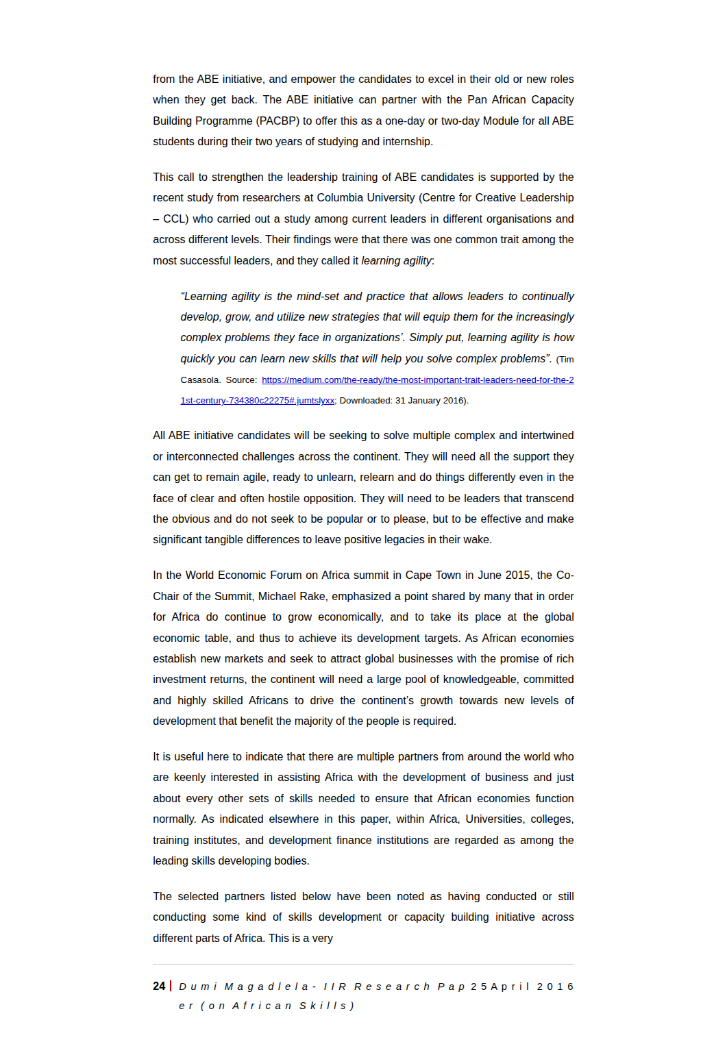from the ABE initiative, and empower the candidates to excel in their old or new roles when they get back. The ABE initiative can partner with the Pan African Capacity Building Programme (PACBP) to offer this as a one-day or two-day Module for all ABE students during their two years of studying and internship.
This call to strengthen the leadership training of ABE candidates is supported by the recent study from researchers at Columbia University (Centre for Creative Leadership – CCL) who carried out a study among current leaders in different organisations and across different levels. Their findings were that there was one common trait among the most successful leaders, and they called it learning agility:
“Learning agility is the mind-set and practice that allows leaders to continually develop, grow, and utilize new strategies that will equip them for the increasingly complex problems they face in organizations’. Simply put, learning agility is how quickly you can learn new skills that will help you solve complex problems”. (Tim Casasola. Source: https://medium.com/the-ready/the-most-important-trait-leaders-need-for-the-21st-century-734380c22275#.jumtslyxx; Downloaded: 31 January 2016).
All ABE initiative candidates will be seeking to solve multiple complex and intertwined or interconnected challenges across the continent. They will need all the support they can get to remain agile, ready to unlearn, relearn and do things differently even in the face of clear and often hostile opposition. They will need to be leaders that transcend the obvious and do not seek to be popular or to please, but to be effective and make significant tangible differences to leave positive legacies in their wake.
In the World Economic Forum on Africa summit in Cape Town in June 2015, the Co-Chair of the Summit, Michael Rake, emphasized a point shared by many that in order for Africa do continue to grow economically, and to take its place at the global economic table, and thus to achieve its development targets. As African economies establish new markets and seek to attract global businesses with the promise of rich investment returns, the continent will need a large pool of knowledgeable, committed and highly skilled Africans to drive the continent’s growth towards new levels of development that benefit the majority of the people is required.
It is useful here to indicate that there are multiple partners from around the world who are keenly interested in assisting Africa with the development of business and just about every other sets of skills needed to ensure that African economies function normally. As indicated elsewhere in this paper, within Africa, Universities, colleges, training institutes, and development finance institutions are regarded as among the leading skills developing bodies.
The selected partners listed below have been noted as having conducted or still conducting some kind of skills development or capacity building initiative across different parts of Africa. This is a very
24 D u m i M a g a d l e l a - I I R R e s e a r c h P a p e r ( o n A f r i c a n S k i l l s ) 2 5 A p r i l 2 0 1 6